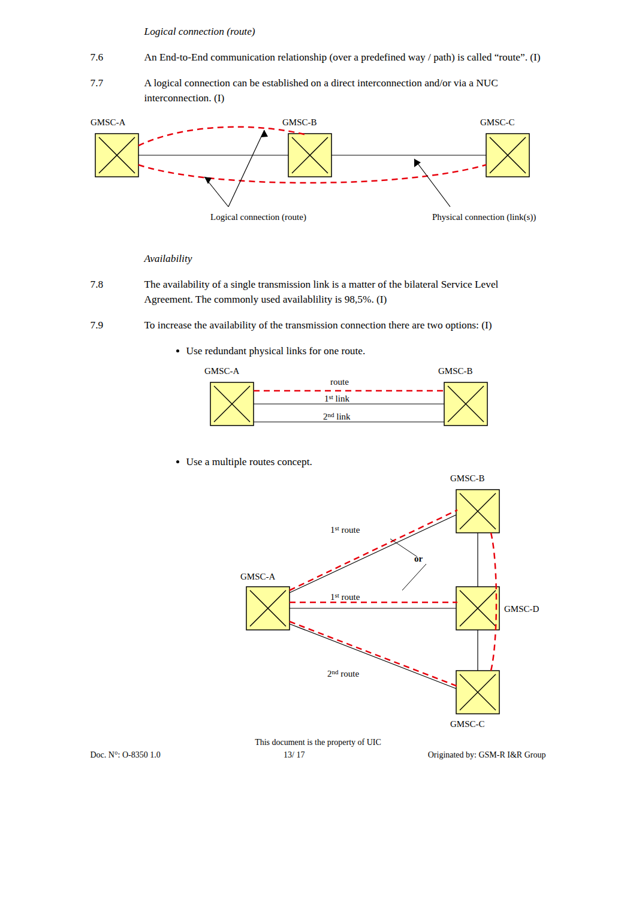Logical connection (route)
7.6
An End-to-End communication relationship (over a predefined way / path) is called “route”. (I)
7.7
A logical connection can be established on a direct interconnection and/or via a NUC interconnection. (I)
GMSC-A GMSC-B GMSC-C Logical connection (route) Physical connection (link(s))
Availability
7.8
The availability of a single transmission link is a matter of the bilateral Service Level Agreement. The commonly used availablility is 98,5%. (I)
7.9
To increase the availability of the transmission connection there are two options: (I)
Use redundant physical links for one route.
GMSC-A GMSC-B route 1st link 2nd link
Use a multiple routes concept.
GMSC-B GMSC-A GMSC-D GMSC-C 1st route 1st route 2nd route or
This document is the property of UIC
Doc. N°: O-8350 1.0 13/ 17 Originated by: GSM-R I&R Group